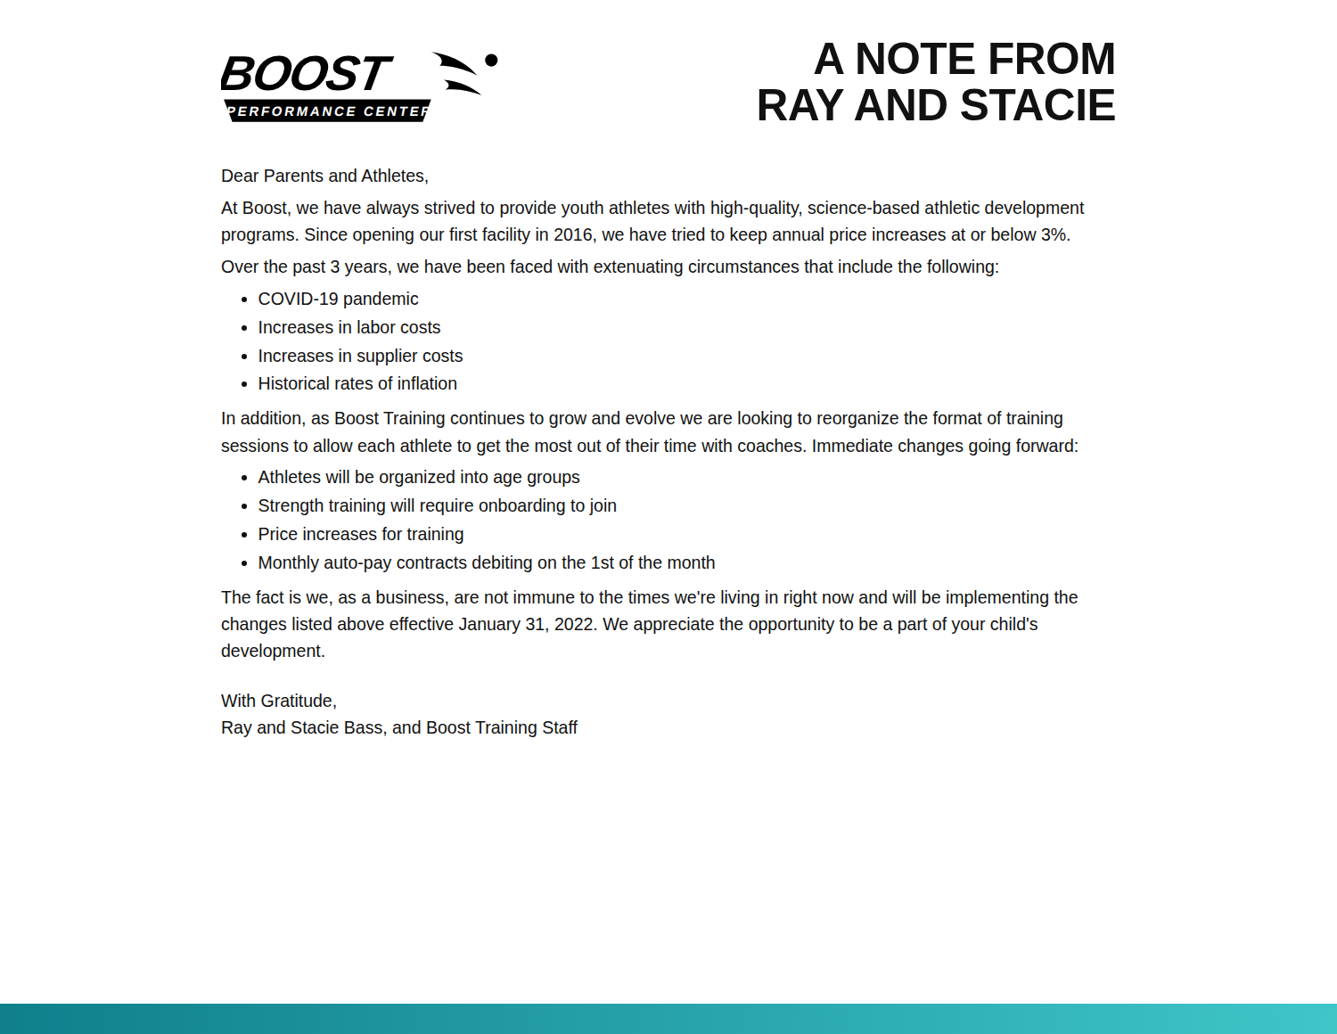BOOST PERFORMANCE CENTER
A Note From Ray and Stacie
Dear Parents and Athletes,
At Boost, we have always strived to provide youth athletes with high-quality, science-based athletic development programs. Since opening our first facility in 2016, we have tried to keep annual price increases at or below 3%.
Over the past 3 years, we have been faced with extenuating circumstances that include the following:
COVID-19 pandemic
Increases in labor costs
Increases in supplier costs
Historical rates of inflation
In addition, as Boost Training continues to grow and evolve we are looking to reorganize the format of training sessions to allow each athlete to get the most out of their time with coaches. Immediate changes going forward:
Athletes will be organized into age groups
Strength training will require onboarding to join
Price increases for training
Monthly auto-pay contracts debiting on the 1st of the month
The fact is we, as a business, are not immune to the times we're living in right now and will be implementing the changes listed above effective January 31, 2022. We appreciate the opportunity to be a part of your child's development.
With Gratitude,
Ray and Stacie Bass, and Boost Training Staff